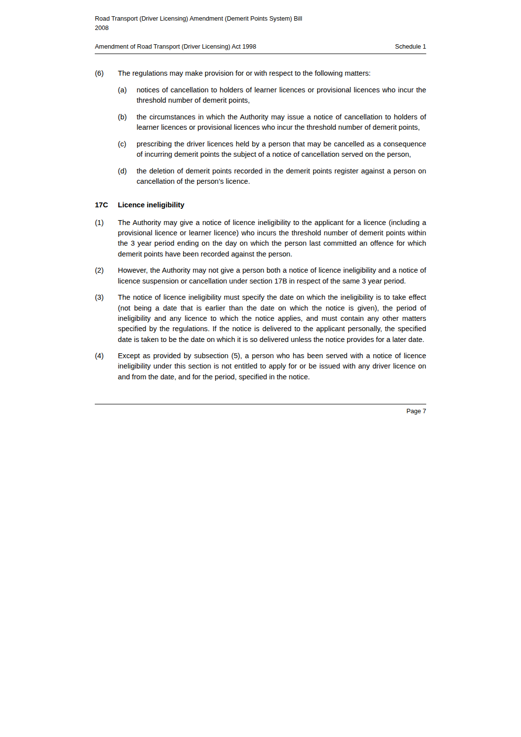Road Transport (Driver Licensing) Amendment (Demerit Points System) Bill
2008
Amendment of Road Transport (Driver Licensing) Act 1998 Schedule 1
(6) The regulations may make provision for or with respect to the following matters:
(a) notices of cancellation to holders of learner licences or provisional licences who incur the threshold number of demerit points,
(b) the circumstances in which the Authority may issue a notice of cancellation to holders of learner licences or provisional licences who incur the threshold number of demerit points,
(c) prescribing the driver licences held by a person that may be cancelled as a consequence of incurring demerit points the subject of a notice of cancellation served on the person,
(d) the deletion of demerit points recorded in the demerit points register against a person on cancellation of the person’s licence.
17C Licence ineligibility
(1) The Authority may give a notice of licence ineligibility to the applicant for a licence (including a provisional licence or learner licence) who incurs the threshold number of demerit points within the 3 year period ending on the day on which the person last committed an offence for which demerit points have been recorded against the person.
(2) However, the Authority may not give a person both a notice of licence ineligibility and a notice of licence suspension or cancellation under section 17B in respect of the same 3 year period.
(3) The notice of licence ineligibility must specify the date on which the ineligibility is to take effect (not being a date that is earlier than the date on which the notice is given), the period of ineligibility and any licence to which the notice applies, and must contain any other matters specified by the regulations. If the notice is delivered to the applicant personally, the specified date is taken to be the date on which it is so delivered unless the notice provides for a later date.
(4) Except as provided by subsection (5), a person who has been served with a notice of licence ineligibility under this section is not entitled to apply for or be issued with any driver licence on and from the date, and for the period, specified in the notice.
Page 7